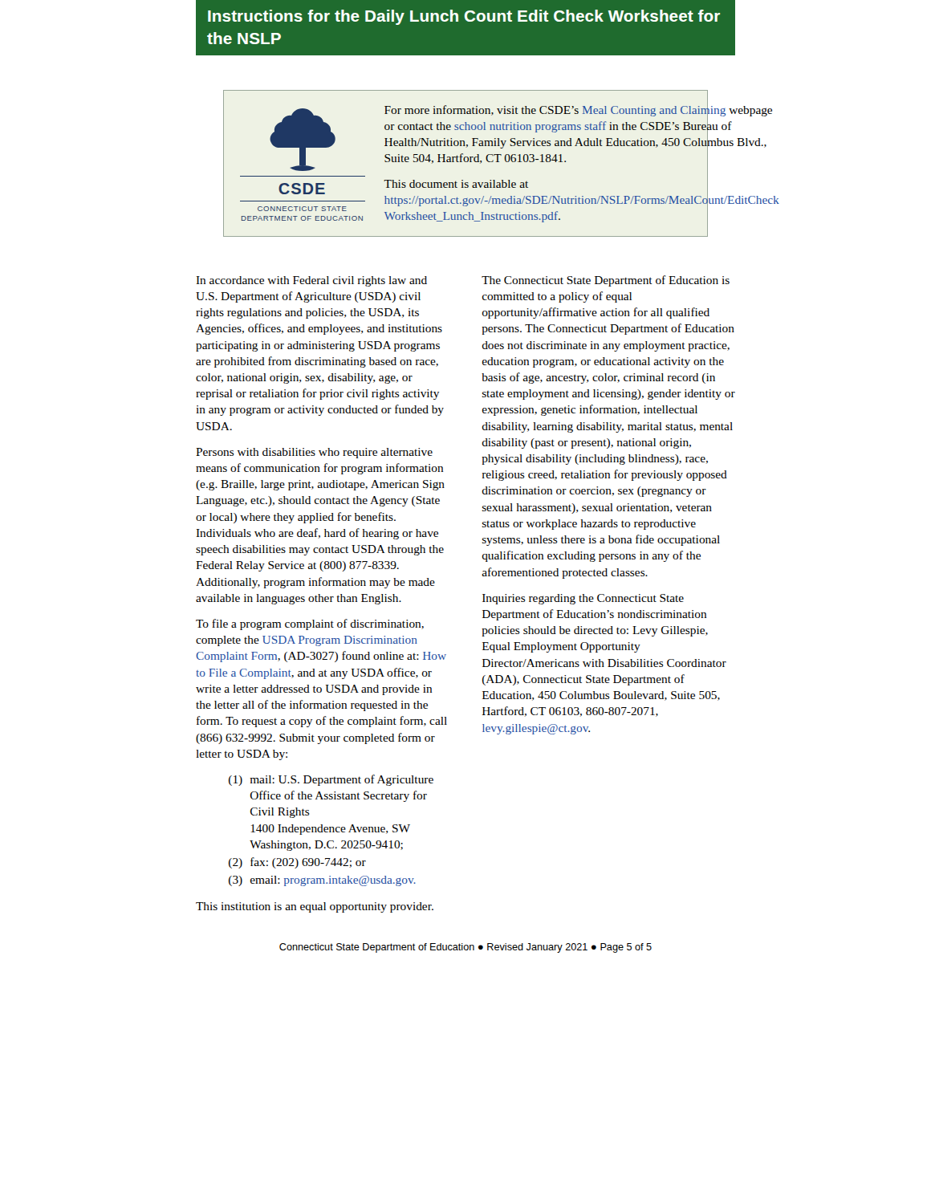Instructions for the Daily Lunch Count Edit Check Worksheet for the NSLP
CSDE
CONNECTICUT STATE
DEPARTMENT OF EDUCATION
For more information, visit the CSDE’s Meal Counting and Claiming webpage or contact the school nutrition programs staff in the CSDE’s Bureau of Health/Nutrition, Family Services and Adult Education, 450 Columbus Blvd., Suite 504, Hartford, CT 06103-1841.
This document is available at https://portal.ct.gov/-/media/SDE/Nutrition/NSLP/Forms/MealCount/EditCheck Worksheet_Lunch_Instructions.pdf.
In accordance with Federal civil rights law and U.S. Department of Agriculture (USDA) civil rights regulations and policies, the USDA, its Agencies, offices, and employees, and institutions participating in or administering USDA programs are prohibited from discriminating based on race, color, national origin, sex, disability, age, or reprisal or retaliation for prior civil rights activity in any program or activity conducted or funded by USDA.
Persons with disabilities who require alternative means of communication for program information (e.g. Braille, large print, audiotape, American Sign Language, etc.), should contact the Agency (State or local) where they applied for benefits. Individuals who are deaf, hard of hearing or have speech disabilities may contact USDA through the Federal Relay Service at (800) 877-8339. Additionally, program information may be made available in languages other than English.
To file a program complaint of discrimination, complete the USDA Program Discrimination Complaint Form, (AD-3027) found online at: How to File a Complaint, and at any USDA office, or write a letter addressed to USDA and provide in the letter all of the information requested in the form. To request a copy of the complaint form, call (866) 632-9992. Submit your completed form or letter to USDA by:
mail: U.S. Department of Agriculture Office of the Assistant Secretary for Civil Rights 1400 Independence Avenue, SW Washington, D.C. 20250-9410;
fax: (202) 690-7442; or
email: program.intake@usda.gov.
This institution is an equal opportunity provider.
The Connecticut State Department of Education is committed to a policy of equal opportunity/affirmative action for all qualified persons. The Connecticut Department of Education does not discriminate in any employment practice, education program, or educational activity on the basis of age, ancestry, color, criminal record (in state employment and licensing), gender identity or expression, genetic information, intellectual disability, learning disability, marital status, mental disability (past or present), national origin, physical disability (including blindness), race, religious creed, retaliation for previously opposed discrimination or coercion, sex (pregnancy or sexual harassment), sexual orientation, veteran status or workplace hazards to reproductive systems, unless there is a bona fide occupational qualification excluding persons in any of the aforementioned protected classes.
Inquiries regarding the Connecticut State Department of Education’s nondiscrimination policies should be directed to: Levy Gillespie, Equal Employment Opportunity Director/Americans with Disabilities Coordinator (ADA), Connecticut State Department of Education, 450 Columbus Boulevard, Suite 505, Hartford, CT 06103, 860-807-2071, levy.gillespie@ct.gov.
Connecticut State Department of Education ● Revised January 2021 ● Page 5 of 5